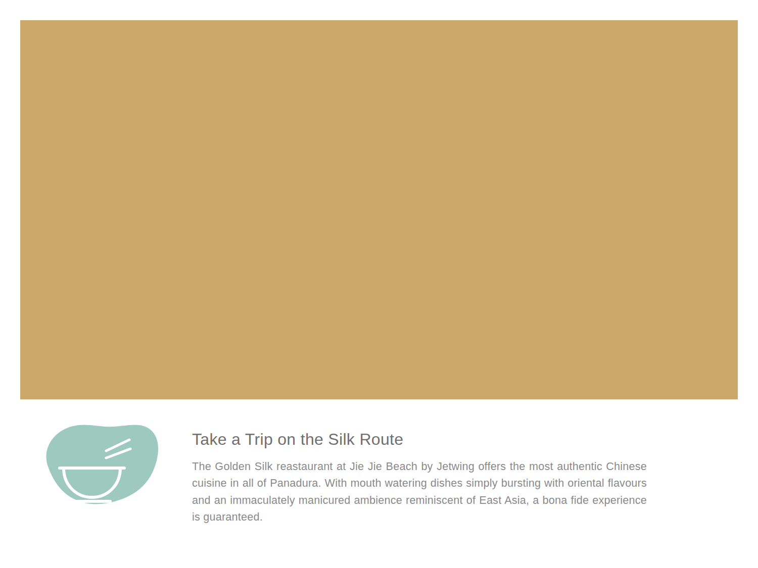Take a Trip on the Silk Route
The Golden Silk reastaurant at Jie Jie Beach by Jetwing offers the most authentic Chinese cuisine in all of Panadura. With mouth watering dishes simply bursting with oriental flavours and an immaculately manicured ambience reminiscent of East Asia, a bona fide experience is guaranteed.